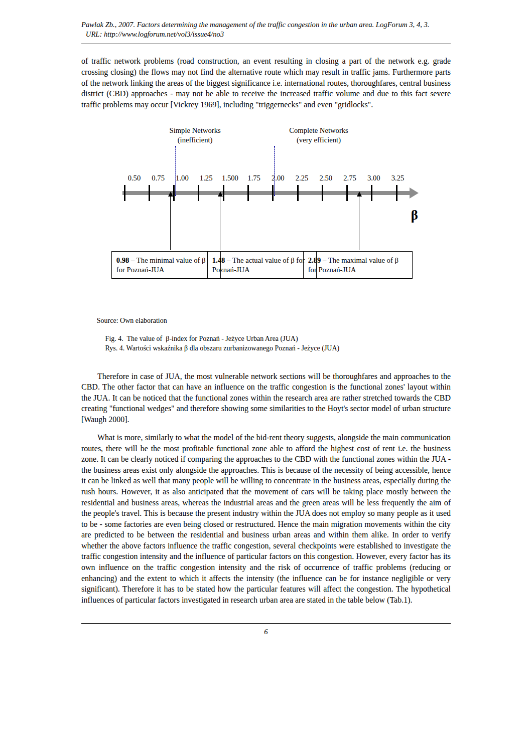Pawlak Zb., 2007. Factors determining the management of the traffic congestion in the urban area. LogForum 3, 4, 3. URL: http://www.logforum.net/vol3/issue4/no3
of traffic network problems (road construction, an event resulting in closing a part of the network e.g. grade crossing closing) the flows may not find the alternative route which may result in traffic jams. Furthermore parts of the network linking the areas of the biggest significance i.e. international routes, thoroughfares, central business district (CBD) approaches - may not be able to receive the increased traffic volume and due to this fact severe traffic problems may occur [Vickrey 1969], including "triggernecks" and even "gridlocks".
Simple Networks
(inefficient)
Complete Networks
(very efficient)
0.50 0.75 1.00 1.25 1.500 1.75 2.00 2.25 2.50 2.75 3.00 3.25
β
0.98 – The minimal value of β for Poznań-JUA
1.48 – The actual value of β for Poznań-JUA
2.89 – The maximal value of β for Poznań-JUA
Source: Own elaboration
Fig. 4. The value of β-index for Poznań - Jeżyce Urban Area (JUA)
Rys. 4. Wartości wskaźnika β dla obszaru zurbanizowanego Poznań - Jeżyce (JUA)
Therefore in case of JUA, the most vulnerable network sections will be thoroughfares and approaches to the CBD. The other factor that can have an influence on the traffic congestion is the functional zones' layout within the JUA. It can be noticed that the functional zones within the research area are rather stretched towards the CBD creating "functional wedges" and therefore showing some similarities to the Hoyt's sector model of urban structure [Waugh 2000].
What is more, similarly to what the model of the bid-rent theory suggests, alongside the main communication routes, there will be the most profitable functional zone able to afford the highest cost of rent i.e. the business zone. It can be clearly noticed if comparing the approaches to the CBD with the functional zones within the JUA - the business areas exist only alongside the approaches. This is because of the necessity of being accessible, hence it can be linked as well that many people will be willing to concentrate in the business areas, especially during the rush hours. However, it as also anticipated that the movement of cars will be taking place mostly between the residential and business areas, whereas the industrial areas and the green areas will be less frequently the aim of the people's travel. This is because the present industry within the JUA does not employ so many people as it used to be - some factories are even being closed or restructured. Hence the main migration movements within the city are predicted to be between the residential and business urban areas and within them alike. In order to verify whether the above factors influence the traffic congestion, several checkpoints were established to investigate the traffic congestion intensity and the influence of particular factors on this congestion. However, every factor has its own influence on the traffic congestion intensity and the risk of occurrence of traffic problems (reducing or enhancing) and the extent to which it affects the intensity (the influence can be for instance negligible or very significant). Therefore it has to be stated how the particular features will affect the congestion. The hypothetical influences of particular factors investigated in research urban area are stated in the table below (Tab.1).
6